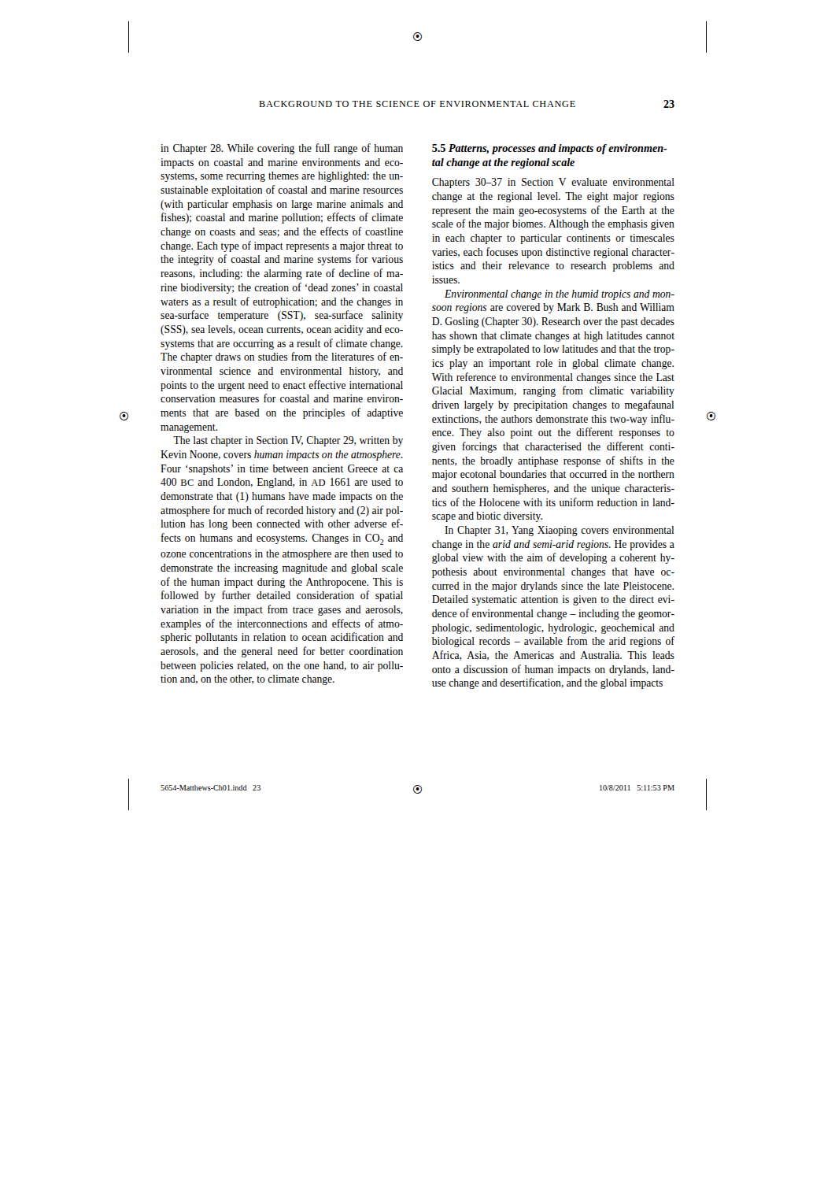⦿
⦿
⦿
Background to the Science of Environmental Change 23
in Chapter 28. While covering the full range of human impacts on coastal and marine environments and ecosystems, some recurring themes are highlighted: the unsustainable exploitation of coastal and marine resources (with particular emphasis on large marine animals and fishes); coastal and marine pollution; effects of climate change on coasts and seas; and the effects of coastline change. Each type of impact represents a major threat to the integrity of coastal and marine systems for various reasons, including: the alarming rate of decline of marine biodiversity; the creation of ‘dead zones’ in coastal waters as a result of eutrophication; and the changes in sea-surface temperature (SST), sea-surface salinity (SSS), sea levels, ocean currents, ocean acidity and ecosystems that are occurring as a result of climate change. The chapter draws on studies from the literatures of environmental science and environmental history, and points to the urgent need to enact effective international conservation measures for coastal and marine environments that are based on the principles of adaptive management.
The last chapter in Section IV, Chapter 29, written by Kevin Noone, covers human impacts on the atmosphere. Four ‘snapshots’ in time between ancient Greece at ca 400 BC and London, England, in AD 1661 are used to demonstrate that (1) humans have made impacts on the atmosphere for much of recorded history and (2) air pollution has long been connected with other adverse effects on humans and ecosystems. Changes in CO2 and ozone concentrations in the atmosphere are then used to demonstrate the increasing magnitude and global scale of the human impact during the Anthropocene. This is followed by further detailed consideration of spatial variation in the impact from trace gases and aerosols, examples of the interconnections and effects of atmospheric pollutants in relation to ocean acidification and aerosols, and the general need for better coordination between policies related, on the one hand, to air pollution and, on the other, to climate change.
5.5 Patterns, processes and impacts of environmental change at the regional scale
Chapters 30–37 in Section V evaluate environmental change at the regional level. The eight major regions represent the main geo-ecosystems of the Earth at the scale of the major biomes. Although the emphasis given in each chapter to particular continents or timescales varies, each focuses upon distinctive regional characteristics and their relevance to research problems and issues.
Environmental change in the humid tropics and monsoon regions are covered by Mark B. Bush and William D. Gosling (Chapter 30). Research over the past decades has shown that climate changes at high latitudes cannot simply be extrapolated to low latitudes and that the tropics play an important role in global climate change. With reference to environmental changes since the Last Glacial Maximum, ranging from climatic variability driven largely by precipitation changes to megafaunal extinctions, the authors demonstrate this two-way influence. They also point out the different responses to given forcings that characterised the different continents, the broadly antiphase response of shifts in the major ecotonal boundaries that occurred in the northern and southern hemispheres, and the unique characteristics of the Holocene with its uniform reduction in landscape and biotic diversity.
In Chapter 31, Yang Xiaoping covers environmental change in the arid and semi-arid regions. He provides a global view with the aim of developing a coherent hypothesis about environmental changes that have occurred in the major drylands since the late Pleistocene. Detailed systematic attention is given to the direct evidence of environmental change – including the geomorphologic, sedimentologic, hydrologic, geochemical and biological records – available from the arid regions of Africa, Asia, the Americas and Australia. This leads onto a discussion of human impacts on drylands, land-use change and desertification, and the global impacts
5654-Matthews-Ch01.indd 23 ⦿ 10/8/2011 5:11:53 PM